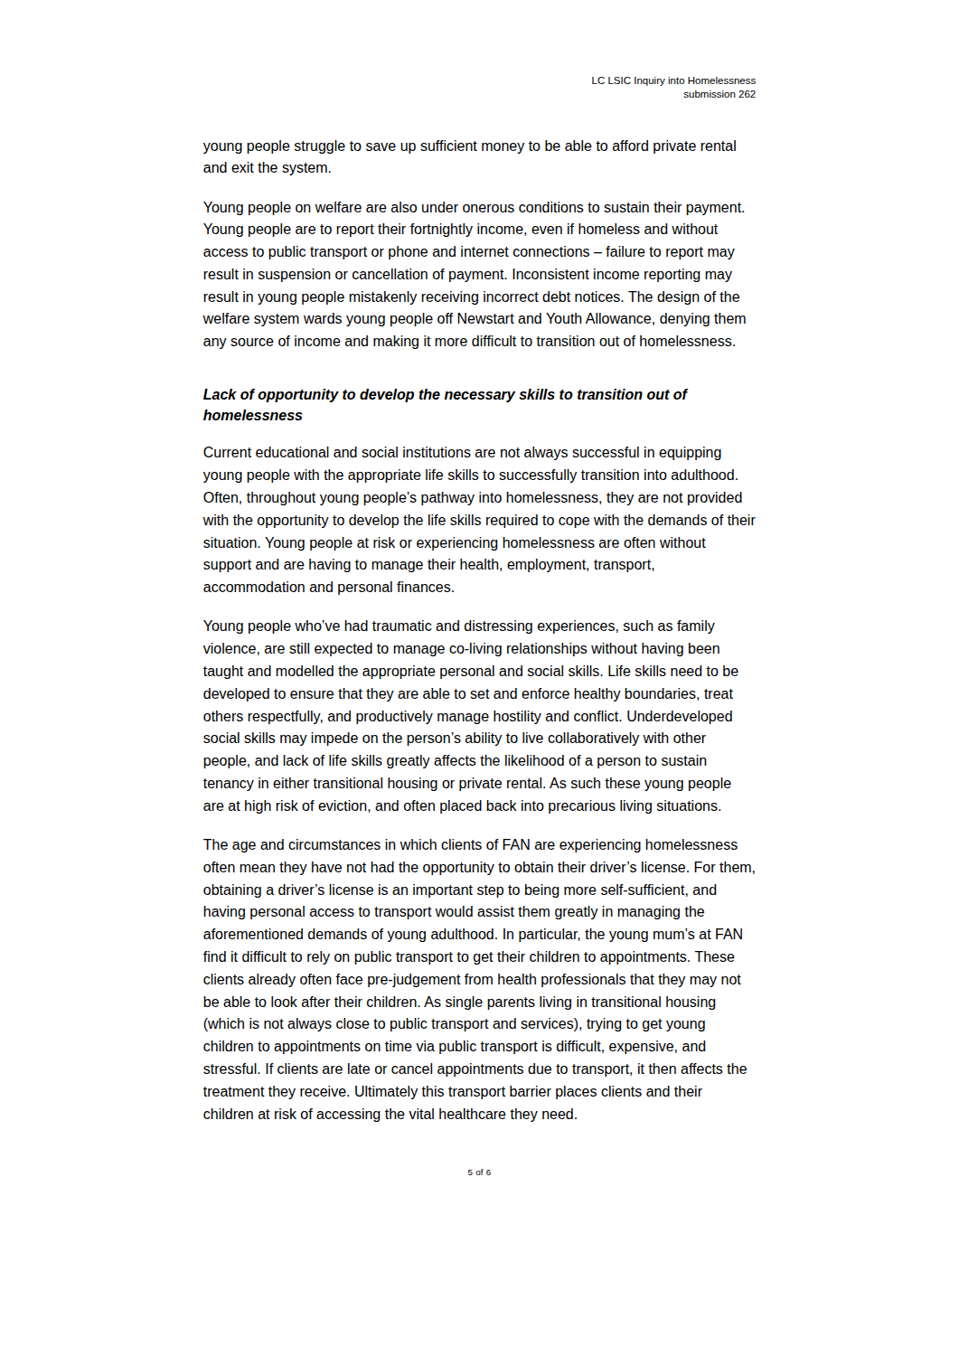LC LSIC Inquiry into Homelessness
submission 262
young people struggle to save up sufficient money to be able to afford private rental and exit the system.
Young people on welfare are also under onerous conditions to sustain their payment. Young people are to report their fortnightly income, even if homeless and without access to public transport or phone and internet connections – failure to report may result in suspension or cancellation of payment. Inconsistent income reporting may result in young people mistakenly receiving incorrect debt notices. The design of the welfare system wards young people off Newstart and Youth Allowance, denying them any source of income and making it more difficult to transition out of homelessness.
Lack of opportunity to develop the necessary skills to transition out of homelessness
Current educational and social institutions are not always successful in equipping young people with the appropriate life skills to successfully transition into adulthood. Often, throughout young people’s pathway into homelessness, they are not provided with the opportunity to develop the life skills required to cope with the demands of their situation. Young people at risk or experiencing homelessness are often without support and are having to manage their health, employment, transport, accommodation and personal finances.
Young people who’ve had traumatic and distressing experiences, such as family violence, are still expected to manage co-living relationships without having been taught and modelled the appropriate personal and social skills. Life skills need to be developed to ensure that they are able to set and enforce healthy boundaries, treat others respectfully, and productively manage hostility and conflict. Underdeveloped social skills may impede on the person’s ability to live collaboratively with other people, and lack of life skills greatly affects the likelihood of a person to sustain tenancy in either transitional housing or private rental. As such these young people are at high risk of eviction, and often placed back into precarious living situations.
The age and circumstances in which clients of FAN are experiencing homelessness often mean they have not had the opportunity to obtain their driver’s license. For them, obtaining a driver’s license is an important step to being more self-sufficient, and having personal access to transport would assist them greatly in managing the aforementioned demands of young adulthood. In particular, the young mum’s at FAN find it difficult to rely on public transport to get their children to appointments. These clients already often face pre-judgement from health professionals that they may not be able to look after their children. As single parents living in transitional housing (which is not always close to public transport and services), trying to get young children to appointments on time via public transport is difficult, expensive, and stressful. If clients are late or cancel appointments due to transport, it then affects the treatment they receive. Ultimately this transport barrier places clients and their children at risk of accessing the vital healthcare they need.
5 of 6